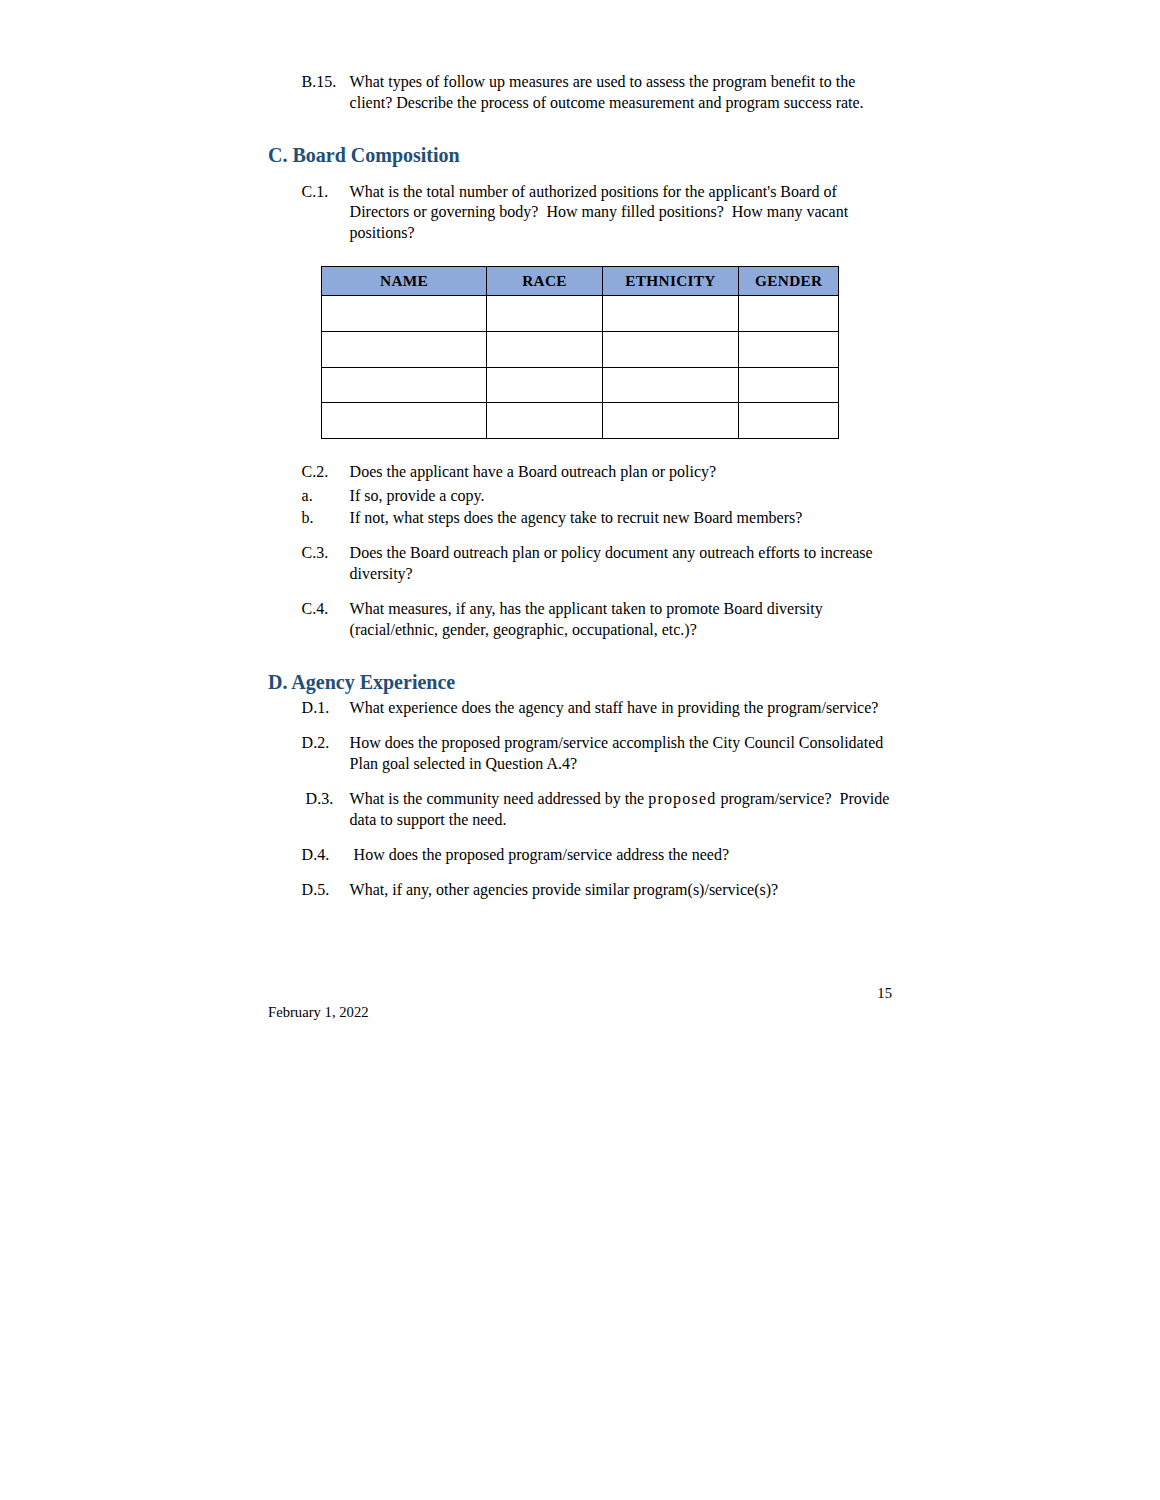B.15.
What types of follow up measures are used to assess the program benefit to the client? Describe the process of outcome measurement and program success rate.
C. Board Composition
C.1.
What is the total number of authorized positions for the applicant's Board of Directors or governing body? How many filled positions? How many vacant positions?
| NAME | RACE | ETHNICITY | GENDER |
| --- | --- | --- | --- |
C.2.
Does the applicant have a Board outreach plan or policy?
a.
If so, provide a copy.
b.
If not, what steps does the agency take to recruit new Board members?
C.3.
Does the Board outreach plan or policy document any outreach efforts to increase diversity?
C.4.
What measures, if any, has the applicant taken to promote Board diversity (racial/ethnic, gender, geographic, occupational, etc.)?
D. Agency Experience
D.1.
What experience does the agency and staff have in providing the program/service?
D.2.
How does the proposed program/service accomplish the City Council Consolidated Plan goal selected in Question A.4?
D.3.
What is the community need addressed by the proposed program/service? Provide data to support the need.
D.4.
How does the proposed program/service address the need?
D.5.
What, if any, other agencies provide similar program(s)/service(s)?
15
February 1, 2022